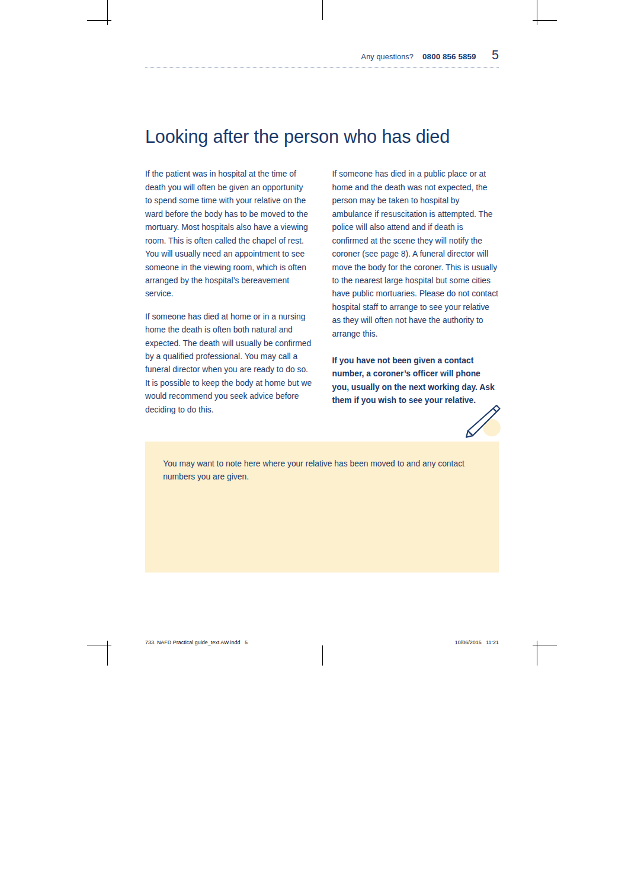Any questions? 0800 856 5859 5
Looking after the person who has died
If the patient was in hospital at the time of death you will often be given an opportunity to spend some time with your relative on the ward before the body has to be moved to the mortuary. Most hospitals also have a viewing room. This is often called the chapel of rest. You will usually need an appointment to see someone in the viewing room, which is often arranged by the hospital’s bereavement service.
If someone has died at home or in a nursing home the death is often both natural and expected. The death will usually be confirmed by a qualified professional. You may call a funeral director when you are ready to do so. It is possible to keep the body at home but we would recommend you seek advice before deciding to do this.
If someone has died in a public place or at home and the death was not expected, the person may be taken to hospital by ambulance if resuscitation is attempted. The police will also attend and if death is confirmed at the scene they will notify the coroner (see page 8). A funeral director will move the body for the coroner. This is usually to the nearest large hospital but some cities have public mortuaries. Please do not contact hospital staff to arrange to see your relative as they will often not have the authority to arrange this.
If you have not been given a contact number, a coroner’s officer will phone you, usually on the next working day. Ask them if you wish to see your relative.
You may want to note here where your relative has been moved to and any contact numbers you are given.
733. NAFD Practical guide_text AW.indd 5 10/06/2015 11:21